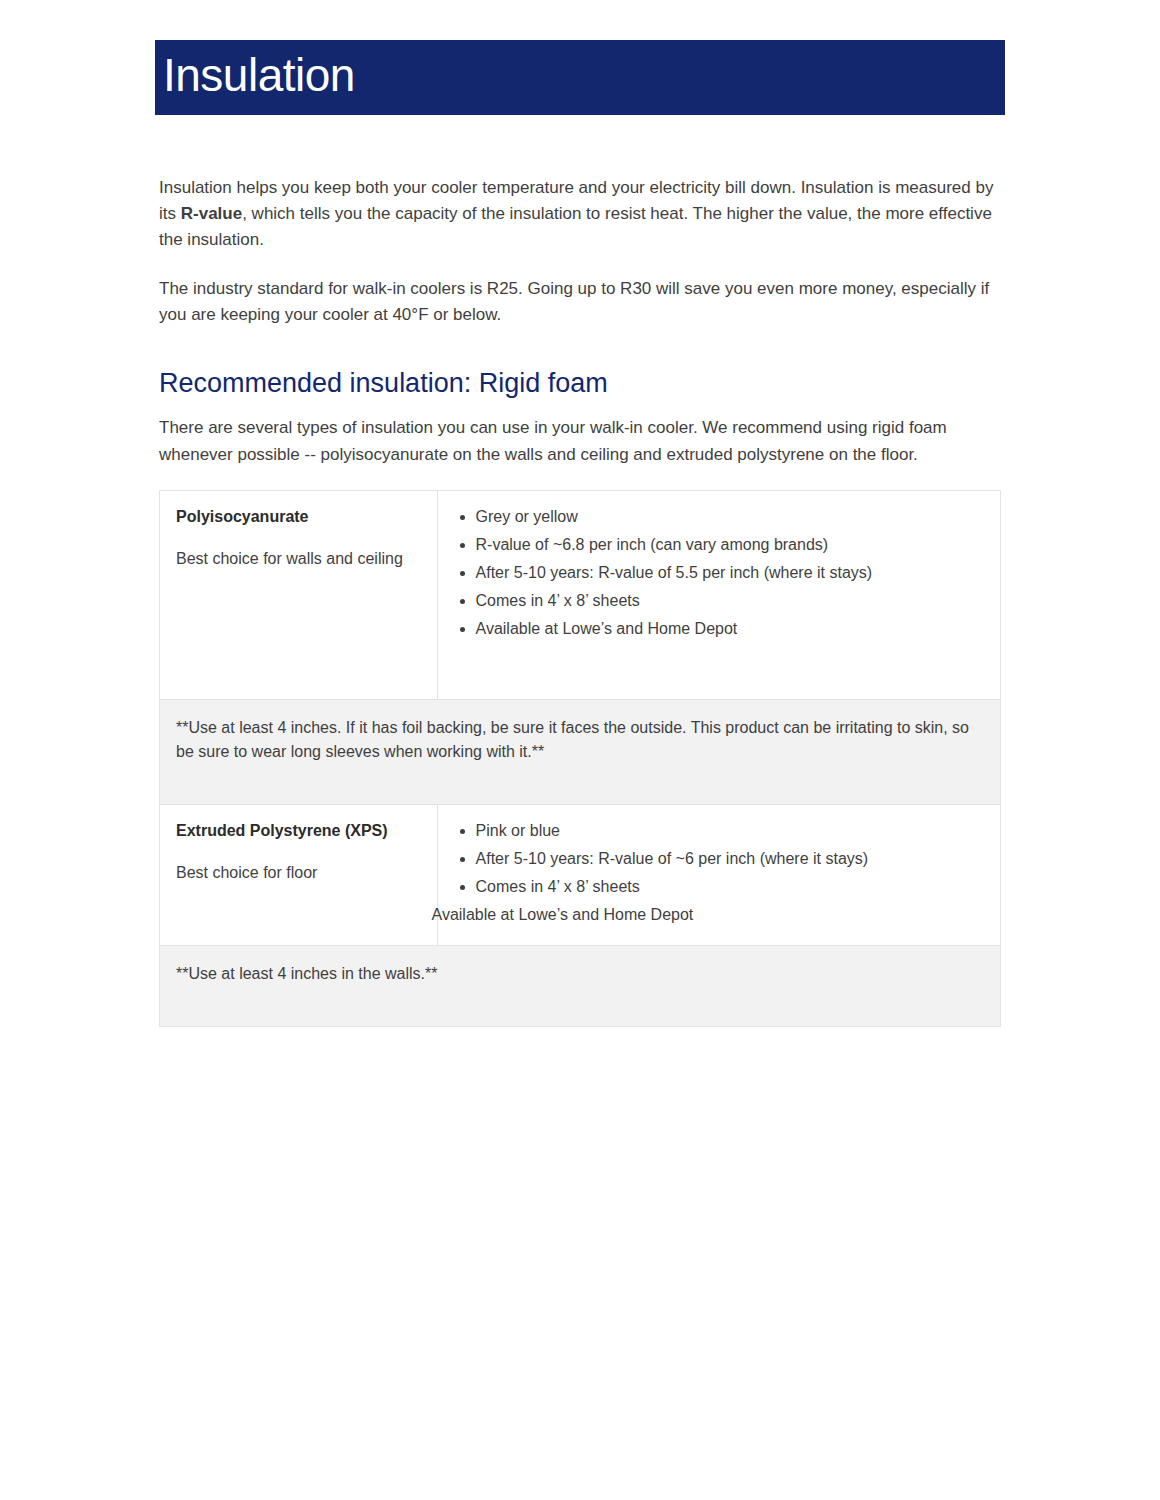Insulation
Insulation helps you keep both your cooler temperature and your electricity bill down. Insulation is measured by its R-value, which tells you the capacity of the insulation to resist heat. The higher the value, the more effective the insulation.
The industry standard for walk-in coolers is R25. Going up to R30 will save you even more money, especially if you are keeping your cooler at 40°F or below.
Recommended insulation: Rigid foam
There are several types of insulation you can use in your walk-in cooler. We recommend using rigid foam whenever possible -- polyisocyanurate on the walls and ceiling and extruded polystyrene on the floor.
| Polyisocyanurate Best choice for walls and ceiling | Grey or yellow R-value of ~6.8 per inch (can vary among brands) After 5-10 years: R-value of 5.5 per inch (where it stays) Comes in 4’ x 8’ sheets Available at Lowe’s and Home Depot |
| **Use at least 4 inches. If it has foil backing, be sure it faces the outside. This product can be irritating to skin, so be sure to wear long sleeves when working with it.** |
| Extruded Polystyrene (XPS) Best choice for floor | Pink or blue After 5-10 years: R-value of ~6 per inch (where it stays) Comes in 4’ x 8’ sheets Available at Lowe’s and Home Depot |
| **Use at least 4 inches in the walls.** |